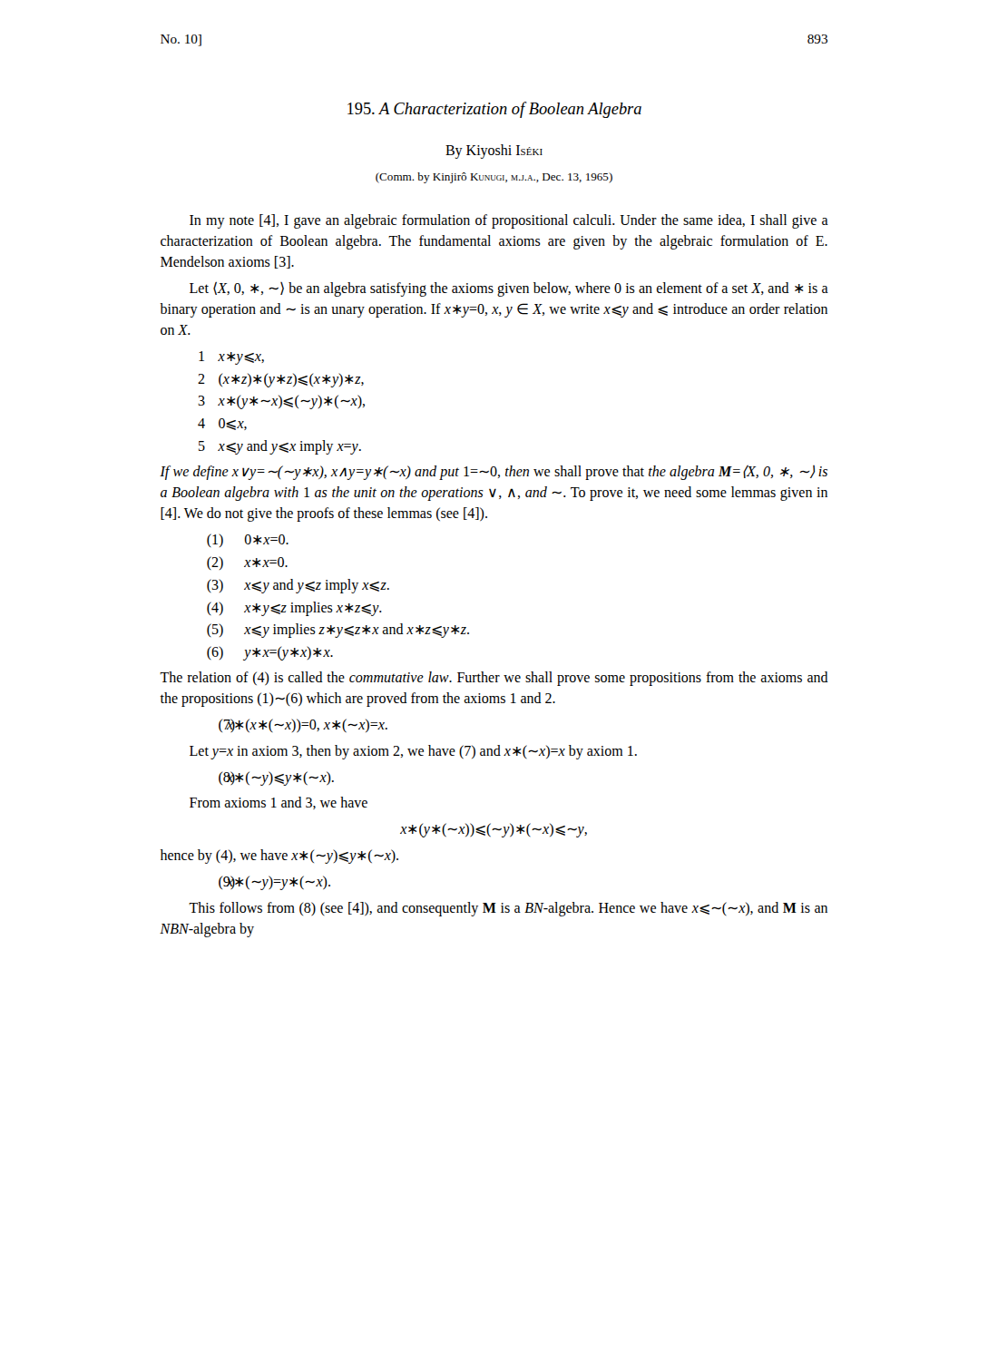No. 10] 893
195. A Characterization of Boolean Algebra
By Kiyoshi Iséki
(Comm. by Kinjirô Kunugi, m.j.a., Dec. 13, 1965)
In my note [4], I gave an algebraic formulation of propositional calculi. Under the same idea, I shall give a characterization of Boolean algebra. The fundamental axioms are given by the algebraic formulation of E. Mendelson axioms [3].
Let ⟨X, 0, ∗, ∼⟩ be an algebra satisfying the axioms given below, where 0 is an element of a set X, and ∗ is a binary operation and ∼ is an unary operation. If x∗y=0, x, y ∈ X, we write x⩽y and ⩽ introduce an order relation on X.
1 x∗y⩽x,
2(x∗z)∗(y∗z)⩽(x∗y)∗z,
3 x∗(y∗∼x)⩽(∼y)∗(∼x),
40⩽x,
5 x⩽y and y⩽x imply x=y.
If we define x∨y=∼(∼y∗x), x∧y=y∗(∼x) and put 1=∼0, then we shall prove that the algebra M=⟨X, 0, ∗, ∼⟩ is a Boolean algebra with 1 as the unit on the operations ∨, ∧, and ∼. To prove it, we need some lemmas given in [4]. We do not give the proofs of these lemmas (see [4]).
(1) 0∗x=0.
(2) x∗x=0.
(3) x⩽y and y⩽z imply x⩽z.
(4) x∗y⩽z implies x∗z⩽y.
(5) x⩽y implies z∗y⩽z∗x and x∗z⩽y∗z.
(6) y∗x=(y∗x)∗x.
The relation of (4) is called the commutative law. Further we shall prove some propositions from the axioms and the propositions (1)∼(6) which are proved from the axioms 1 and 2.
(7) x∗(x∗(∼x))=0, x∗(∼x)=x.
Let y=x in axiom 3, then by axiom 2, we have (7) and x∗(∼x)=x by axiom 1.
(8) x∗(∼y)⩽y∗(∼x).
From axioms 1 and 3, we have
x∗(y∗(∼x))⩽(∼y)∗(∼x)⩽∼y,
hence by (4), we have x∗(∼y)⩽y∗(∼x).
(9) x∗(∼y)=y∗(∼x).
This follows from (8) (see [4]), and consequently M is a BN-algebra. Hence we have x⩽∼(∼x), and M is an NBN-algebra by